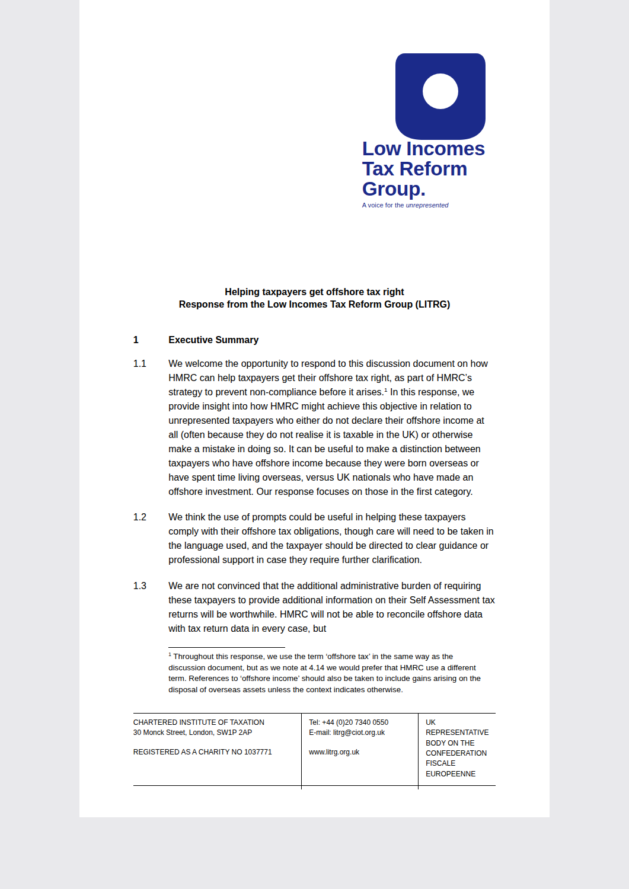Low Incomes Tax Reform Group.
A voice for the unrepresented
Helping taxpayers get offshore tax right
Response from the Low Incomes Tax Reform Group (LITRG)
1 Executive Summary
1.1 We welcome the opportunity to respond to this discussion document on how HMRC can help taxpayers get their offshore tax right, as part of HMRC’s strategy to prevent non-compliance before it arises.1 In this response, we provide insight into how HMRC might achieve this objective in relation to unrepresented taxpayers who either do not declare their offshore income at all (often because they do not realise it is taxable in the UK) or otherwise make a mistake in doing so. It can be useful to make a distinction between taxpayers who have offshore income because they were born overseas or have spent time living overseas, versus UK nationals who have made an offshore investment. Our response focuses on those in the first category.
1.2 We think the use of prompts could be useful in helping these taxpayers comply with their offshore tax obligations, though care will need to be taken in the language used, and the taxpayer should be directed to clear guidance or professional support in case they require further clarification.
1.3 We are not convinced that the additional administrative burden of requiring these taxpayers to provide additional information on their Self Assessment tax returns will be worthwhile. HMRC will not be able to reconcile offshore data with tax return data in every case, but
1 Throughout this response, we use the term ‘offshore tax’ in the same way as the discussion document, but as we note at 4.14 we would prefer that HMRC use a different term. References to ‘offshore income’ should also be taken to include gains arising on the disposal of overseas assets unless the context indicates otherwise.
CHARTERED INSTITUTE OF TAXATION
30 Monck Street, London, SW1P 2AP REGISTERED AS A CHARITY NO 1037771
Tel: +44 (0)20 7340 0550
E-mail: litrg@ciot.org.uk www.litrg.org.uk
UK REPRESENTATIVE BODY ON THE
CONFEDERATION FISCALE EUROPEENNE